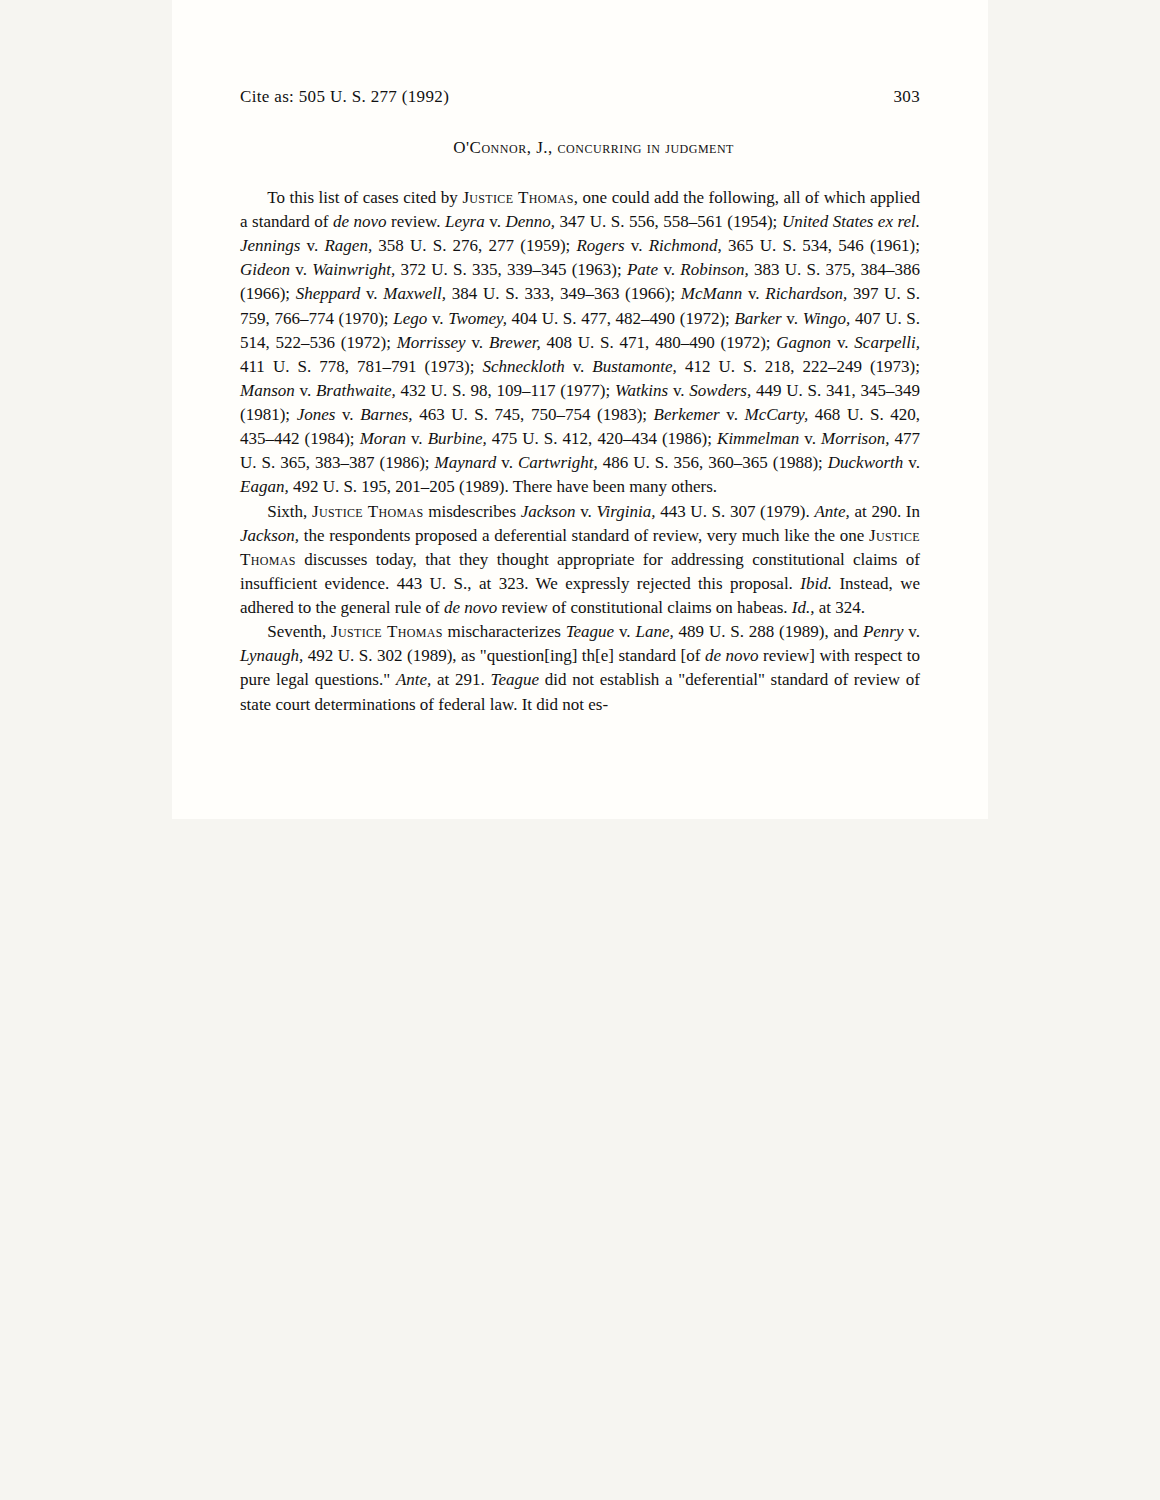Cite as: 505 U. S. 277 (1992) 303
O'Connor, J., concurring in judgment
To this list of cases cited by Justice Thomas, one could add the following, all of which applied a standard of de novo review. Leyra v. Denno, 347 U. S. 556, 558–561 (1954); United States ex rel. Jennings v. Ragen, 358 U. S. 276, 277 (1959); Rogers v. Richmond, 365 U. S. 534, 546 (1961); Gideon v. Wainwright, 372 U. S. 335, 339–345 (1963); Pate v. Robinson, 383 U. S. 375, 384–386 (1966); Sheppard v. Maxwell, 384 U. S. 333, 349–363 (1966); McMann v. Richardson, 397 U. S. 759, 766–774 (1970); Lego v. Twomey, 404 U. S. 477, 482–490 (1972); Barker v. Wingo, 407 U. S. 514, 522–536 (1972); Morrissey v. Brewer, 408 U. S. 471, 480–490 (1972); Gagnon v. Scarpelli, 411 U. S. 778, 781–791 (1973); Schneckloth v. Bustamonte, 412 U. S. 218, 222–249 (1973); Manson v. Brathwaite, 432 U. S. 98, 109–117 (1977); Watkins v. Sowders, 449 U. S. 341, 345–349 (1981); Jones v. Barnes, 463 U. S. 745, 750–754 (1983); Berkemer v. McCarty, 468 U. S. 420, 435–442 (1984); Moran v. Burbine, 475 U. S. 412, 420–434 (1986); Kimmelman v. Morrison, 477 U. S. 365, 383–387 (1986); Maynard v. Cartwright, 486 U. S. 356, 360–365 (1988); Duckworth v. Eagan, 492 U. S. 195, 201–205 (1989). There have been many others.
Sixth, Justice Thomas misdescribes Jackson v. Virginia, 443 U. S. 307 (1979). Ante, at 290. In Jackson, the respondents proposed a deferential standard of review, very much like the one Justice Thomas discusses today, that they thought appropriate for addressing constitutional claims of insufficient evidence. 443 U. S., at 323. We expressly rejected this proposal. Ibid. Instead, we adhered to the general rule of de novo review of constitutional claims on habeas. Id., at 324.
Seventh, Justice Thomas mischaracterizes Teague v. Lane, 489 U. S. 288 (1989), and Penry v. Lynaugh, 492 U. S. 302 (1989), as "question[ing] th[e] standard [of de novo review] with respect to pure legal questions." Ante, at 291. Teague did not establish a "deferential" standard of review of state court determinations of federal law. It did not es-